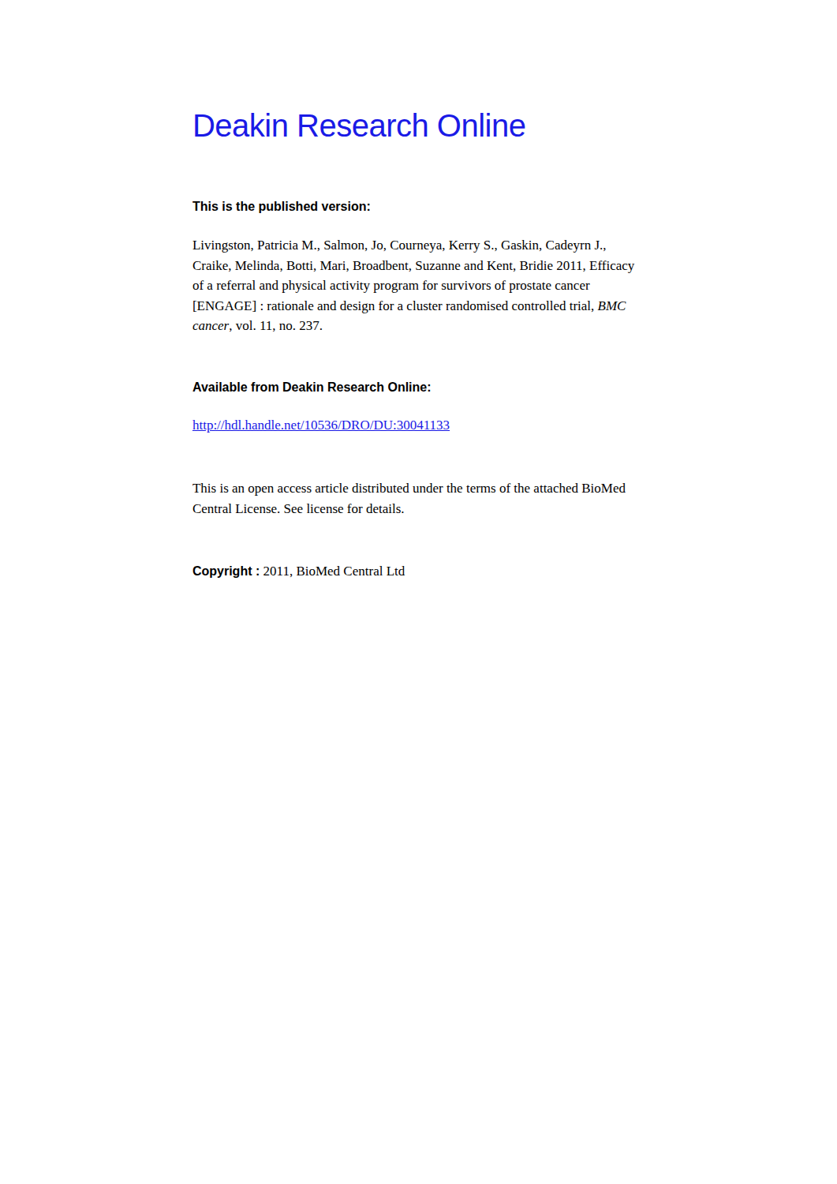Deakin Research Online
This is the published version:
Livingston, Patricia M., Salmon, Jo, Courneya, Kerry S., Gaskin, Cadeyrn J., Craike, Melinda, Botti, Mari, Broadbent, Suzanne and Kent, Bridie 2011, Efficacy of a referral and physical activity program for survivors of prostate cancer [ENGAGE] : rationale and design for a cluster randomised controlled trial, BMC cancer, vol. 11, no. 237.
Available from Deakin Research Online:
http://hdl.handle.net/10536/DRO/DU:30041133
This is an open access article distributed under the terms of the attached BioMed Central License. See license for details.
Copyright : 2011, BioMed Central Ltd